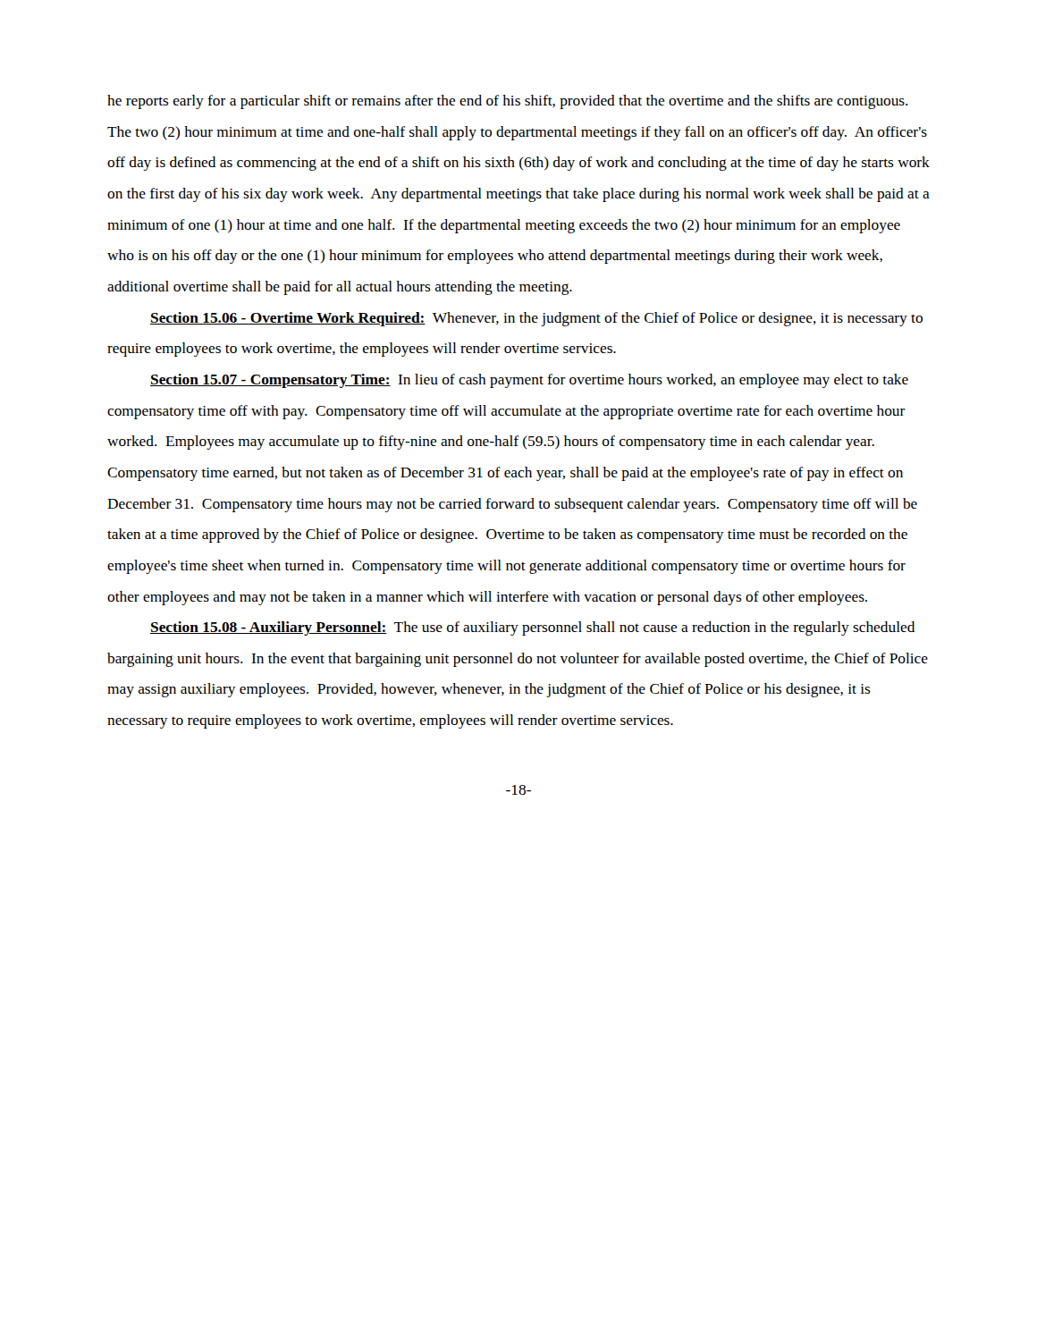he reports early for a particular shift or remains after the end of his shift, provided that the overtime and the shifts are contiguous. The two (2) hour minimum at time and one-half shall apply to departmental meetings if they fall on an officer's off day. An officer's off day is defined as commencing at the end of a shift on his sixth (6th) day of work and concluding at the time of day he starts work on the first day of his six day work week. Any departmental meetings that take place during his normal work week shall be paid at a minimum of one (1) hour at time and one half. If the departmental meeting exceeds the two (2) hour minimum for an employee who is on his off day or the one (1) hour minimum for employees who attend departmental meetings during their work week, additional overtime shall be paid for all actual hours attending the meeting.
Section 15.06 - Overtime Work Required: Whenever, in the judgment of the Chief of Police or designee, it is necessary to require employees to work overtime, the employees will render overtime services.
Section 15.07 - Compensatory Time: In lieu of cash payment for overtime hours worked, an employee may elect to take compensatory time off with pay. Compensatory time off will accumulate at the appropriate overtime rate for each overtime hour worked. Employees may accumulate up to fifty-nine and one-half (59.5) hours of compensatory time in each calendar year. Compensatory time earned, but not taken as of December 31 of each year, shall be paid at the employee's rate of pay in effect on December 31. Compensatory time hours may not be carried forward to subsequent calendar years. Compensatory time off will be taken at a time approved by the Chief of Police or designee. Overtime to be taken as compensatory time must be recorded on the employee's time sheet when turned in. Compensatory time will not generate additional compensatory time or overtime hours for other employees and may not be taken in a manner which will interfere with vacation or personal days of other employees.
Section 15.08 - Auxiliary Personnel: The use of auxiliary personnel shall not cause a reduction in the regularly scheduled bargaining unit hours. In the event that bargaining unit personnel do not volunteer for available posted overtime, the Chief of Police may assign auxiliary employees. Provided, however, whenever, in the judgment of the Chief of Police or his designee, it is necessary to require employees to work overtime, employees will render overtime services.
-18-